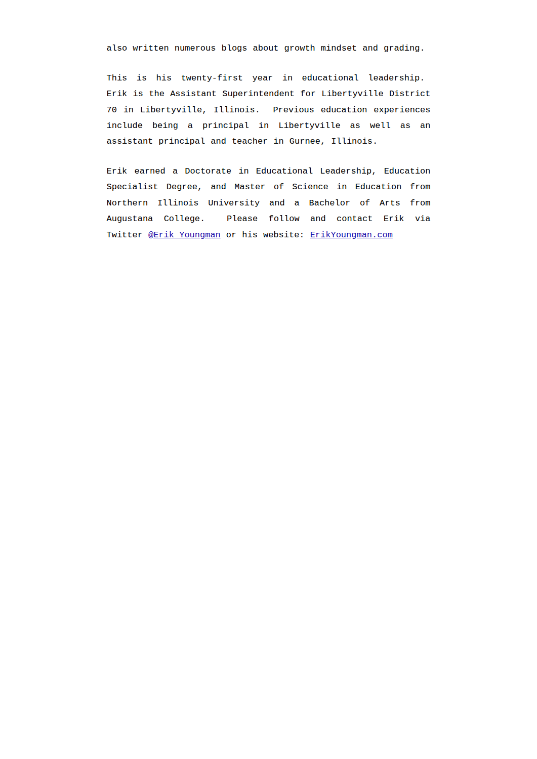also written numerous blogs about growth mindset and grading.
This is his twenty-first year in educational leadership. Erik is the Assistant Superintendent for Libertyville District 70 in Libertyville, Illinois. Previous education experiences include being a principal in Libertyville as well as an assistant principal and teacher in Gurnee, Illinois.
Erik earned a Doctorate in Educational Leadership, Education Specialist Degree, and Master of Science in Education from Northern Illinois University and a Bachelor of Arts from Augustana College. Please follow and contact Erik via Twitter @Erik_Youngman or his website: ErikYoungman.com